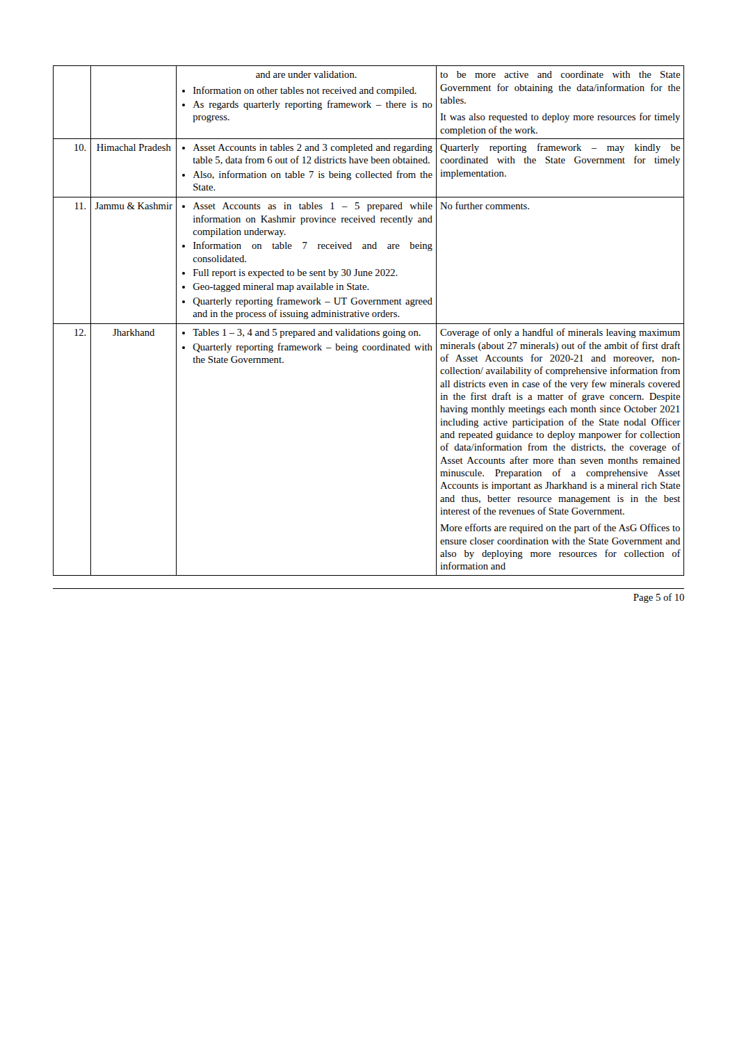| | | and are under validation. Information on other tables not received and compiled. As regards quarterly reporting framework – there is no progress. | to be more active and coordinate with the State Government for obtaining the data/information for the tables. It was also requested to deploy more resources for timely completion of the work. |
| 10. | Himachal Pradesh | Asset Accounts in tables 2 and 3 completed and regarding table 5, data from 6 out of 12 districts have been obtained. Also, information on table 7 is being collected from the State. | Quarterly reporting framework – may kindly be coordinated with the State Government for timely implementation. |
| 11. | Jammu & Kashmir | Asset Accounts as in tables 1 – 5 prepared while information on Kashmir province received recently and compilation underway. Information on table 7 received and are being consolidated. Full report is expected to be sent by 30 June 2022. Geo-tagged mineral map available in State. Quarterly reporting framework – UT Government agreed and in the process of issuing administrative orders. | No further comments. |
| 12. | Jharkhand | Tables 1 – 3, 4 and 5 prepared and validations going on. Quarterly reporting framework – being coordinated with the State Government. | Coverage of only a handful of minerals leaving maximum minerals (about 27 minerals) out of the ambit of first draft of Asset Accounts for 2020-21 and moreover, non-collection/ availability of comprehensive information from all districts even in case of the very few minerals covered in the first draft is a matter of grave concern. Despite having monthly meetings each month since October 2021 including active participation of the State nodal Officer and repeated guidance to deploy manpower for collection of data/information from the districts, the coverage of Asset Accounts after more than seven months remained minuscule. Preparation of a comprehensive Asset Accounts is important as Jharkhand is a mineral rich State and thus, better resource management is in the best interest of the revenues of State Government. More efforts are required on the part of the AsG Offices to ensure closer coordination with the State Government and also by deploying more resources for collection of information and |
Page 5 of 10